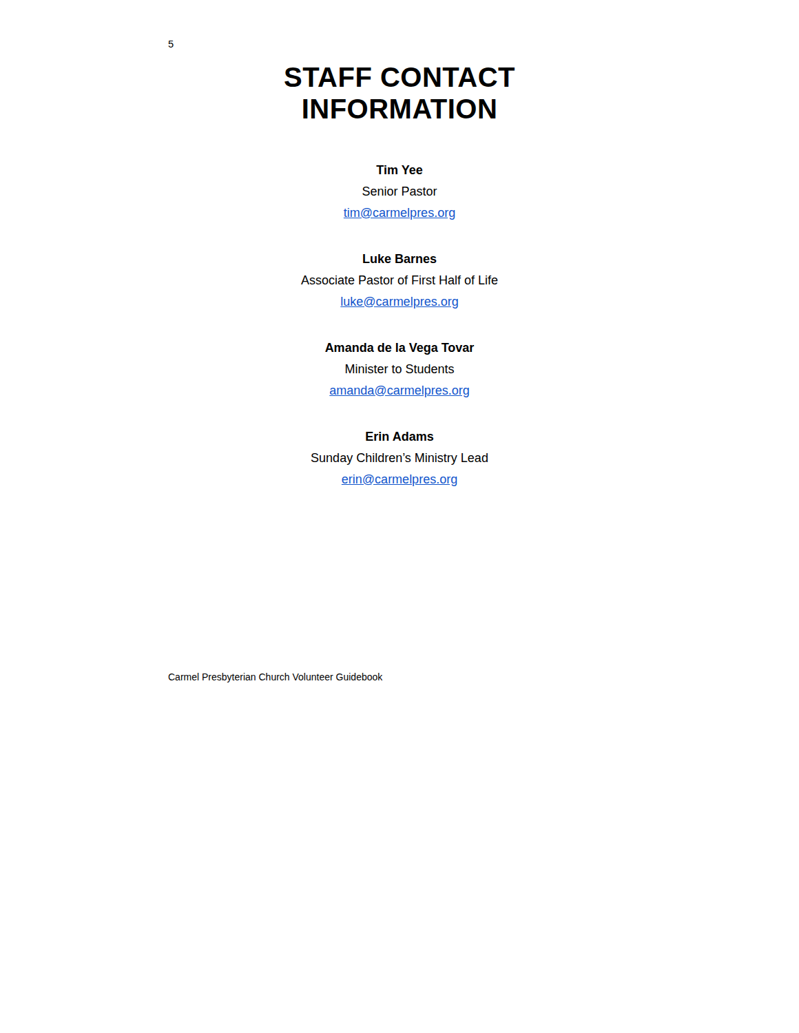5
STAFF CONTACT INFORMATION
Tim Yee
Senior Pastor
tim@carmelpres.org
Luke Barnes
Associate Pastor of First Half of Life
luke@carmelpres.org
Amanda de la Vega Tovar
Minister to Students
amanda@carmelpres.org
Erin Adams
Sunday Children’s Ministry Lead
erin@carmelpres.org
Carmel Presbyterian Church Volunteer Guidebook